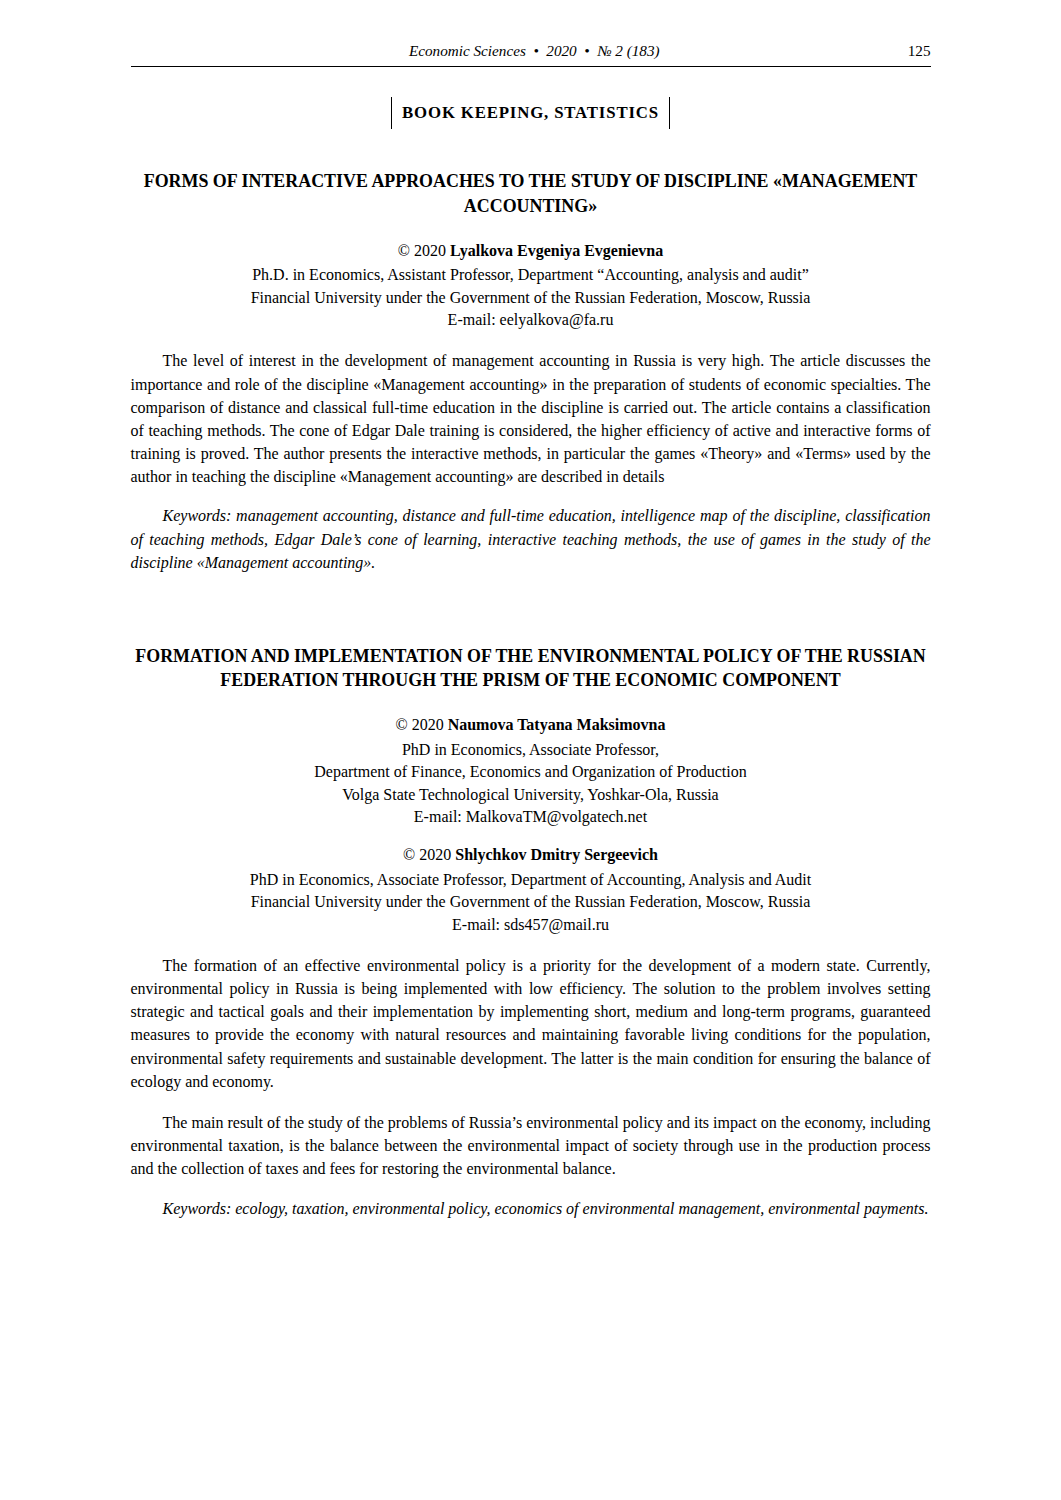Economic Sciences • 2020 • № 2 (183) 125
BOOK KEEPING, STATISTICS
Forms of interactive approaches to the study of discipline «Management accounting»
© 2020 Lyalkova Evgeniya Evgenievna
Ph.D. in Economics, Assistant Professor, Department “Accounting, analysis and audit”
Financial University under the Government of the Russian Federation, Moscow, Russia
E-mail: eelyalkova@fa.ru
The level of interest in the development of management accounting in Russia is very high. The article discusses the importance and role of the discipline «Management accounting» in the preparation of students of economic specialties. The comparison of distance and classical full-time education in the discipline is carried out. The article contains a classification of teaching methods. The cone of Edgar Dale training is considered, the higher efficiency of active and interactive forms of training is proved. The author presents the interactive methods, in particular the games «Theory» and «Terms» used by the author in teaching the discipline «Management accounting» are described in details
Keywords: management accounting, distance and full-time education, intelligence map of the discipline, classification of teaching methods, Edgar Dale’s cone of learning, interactive teaching methods, the use of games in the study of the discipline «Management accounting».
Formation and implementation of the environmental policy of the Russian Federation through the prism of the economic component
© 2020 Naumova Tatyana Maksimovna
PhD in Economics, Associate Professor,
Department of Finance, Economics and Organization of Production
Volga State Technological University, Yoshkar-Ola, Russia
E-mail: MalkovaTM@volgatech.net
© 2020 Shlychkov Dmitry Sergeevich
PhD in Economics, Associate Professor, Department of Accounting, Analysis and Audit
Financial University under the Government of the Russian Federation, Moscow, Russia
E-mail: sds457@mail.ru
The formation of an effective environmental policy is a priority for the development of a modern state. Currently, environmental policy in Russia is being implemented with low efficiency. The solution to the problem involves setting strategic and tactical goals and their implementation by implementing short, medium and long-term programs, guaranteed measures to provide the economy with natural resources and maintaining favorable living conditions for the population, environmental safety requirements and sustainable development. The latter is the main condition for ensuring the balance of ecology and economy.
The main result of the study of the problems of Russia’s environmental policy and its impact on the economy, including environmental taxation, is the balance between the environmental impact of society through use in the production process and the collection of taxes and fees for restoring the environmental balance.
Keywords: ecology, taxation, environmental policy, economics of environmental management, environmental payments.